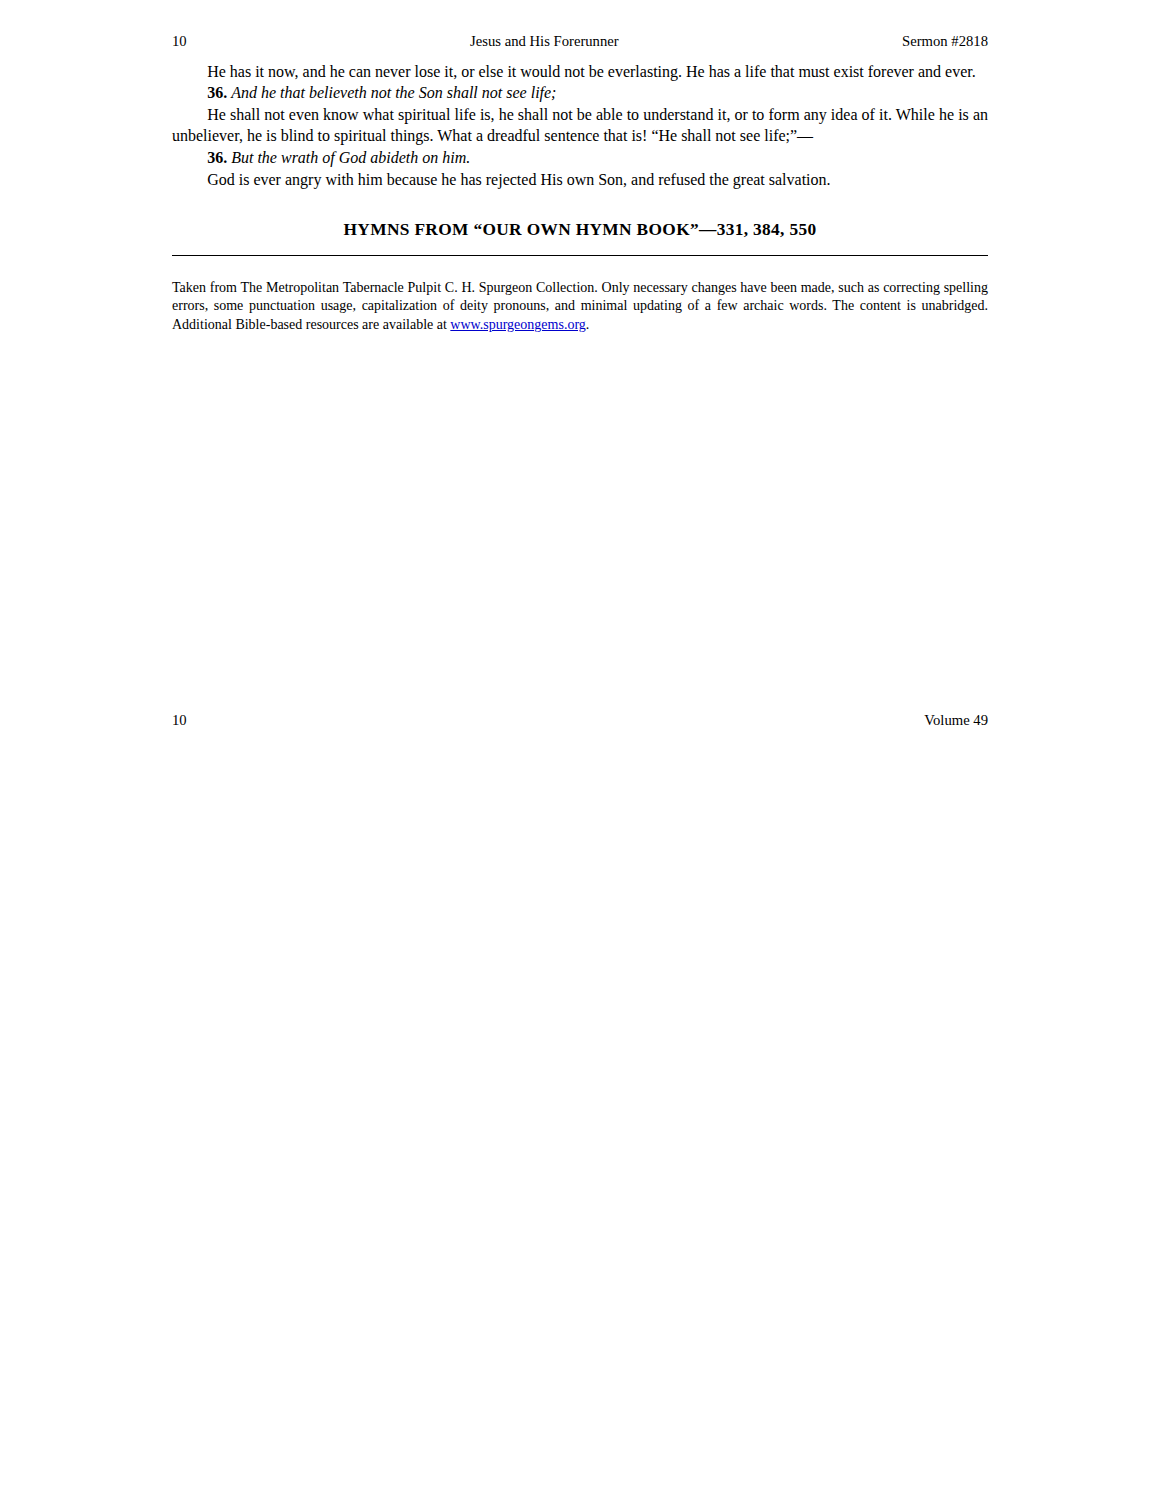10 Jesus and His Forerunner Sermon #2818
He has it now, and he can never lose it, or else it would not be everlasting. He has a life that must exist forever and ever.
36. And he that believeth not the Son shall not see life;
He shall not even know what spiritual life is, he shall not be able to understand it, or to form any idea of it. While he is an unbeliever, he is blind to spiritual things. What a dreadful sentence that is! “He shall not see life;”—
36. But the wrath of God abideth on him.
God is ever angry with him because he has rejected His own Son, and refused the great salvation.
HYMNS FROM “OUR OWN HYMN BOOK”—331, 384, 550
Taken from The Metropolitan Tabernacle Pulpit C. H. Spurgeon Collection. Only necessary changes have been made, such as correcting spelling errors, some punctuation usage, capitalization of deity pronouns, and minimal updating of a few archaic words. The content is unabridged. Additional Bible-based resources are available at www.spurgeongems.org.
10 Volume 49